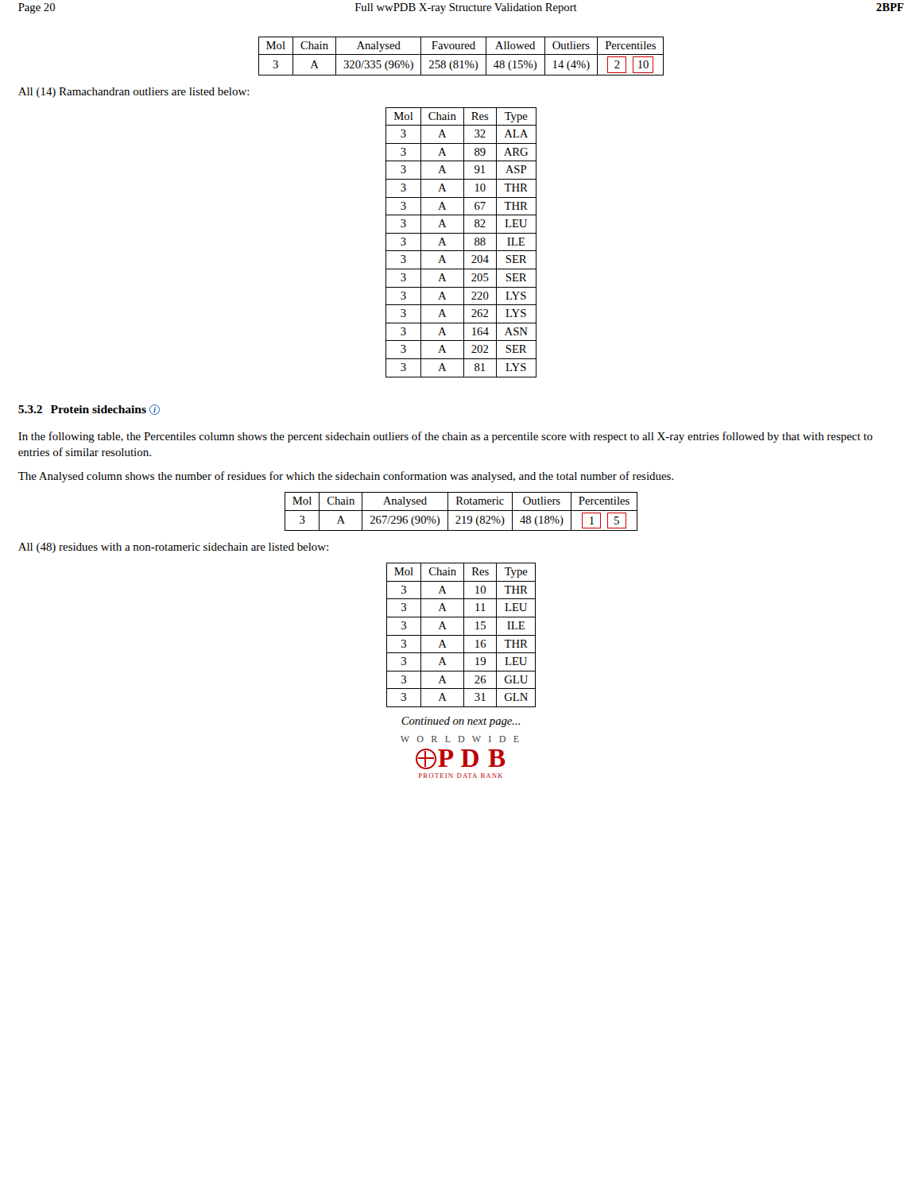Page 20
Full wwPDB X-ray Structure Validation Report
2BPF
| Mol | Chain | Analysed | Favoured | Allowed | Outliers | Percentiles |
| --- | --- | --- | --- | --- | --- | --- |
| 3 | A | 320/335 (96%) | 258 (81%) | 48 (15%) | 14 (4%) | 2 10 |
All (14) Ramachandran outliers are listed below:
| Mol | Chain | Res | Type |
| --- | --- | --- | --- |
| 3 | A | 32 | ALA |
| 3 | A | 89 | ARG |
| 3 | A | 91 | ASP |
| 3 | A | 10 | THR |
| 3 | A | 67 | THR |
| 3 | A | 82 | LEU |
| 3 | A | 88 | ILE |
| 3 | A | 204 | SER |
| 3 | A | 205 | SER |
| 3 | A | 220 | LYS |
| 3 | A | 262 | LYS |
| 3 | A | 164 | ASN |
| 3 | A | 202 | SER |
| 3 | A | 81 | LYS |
5.3.2 Protein sidechainsi
In the following table, the Percentiles column shows the percent sidechain outliers of the chain as a percentile score with respect to all X-ray entries followed by that with respect to entries of similar resolution.
The Analysed column shows the number of residues for which the sidechain conformation was analysed, and the total number of residues.
| Mol | Chain | Analysed | Rotameric | Outliers | Percentiles |
| --- | --- | --- | --- | --- | --- |
| 3 | A | 267/296 (90%) | 219 (82%) | 48 (18%) | 1 5 |
All (48) residues with a non-rotameric sidechain are listed below:
| Mol | Chain | Res | Type |
| --- | --- | --- | --- |
| 3 | A | 10 | THR |
| 3 | A | 11 | LEU |
| 3 | A | 15 | ILE |
| 3 | A | 16 | THR |
| 3 | A | 19 | LEU |
| 3 | A | 26 | GLU |
| 3 | A | 31 | GLN |
Continued on next page...
W O R L D W I D E
P D B
PROTEIN DATA BANK